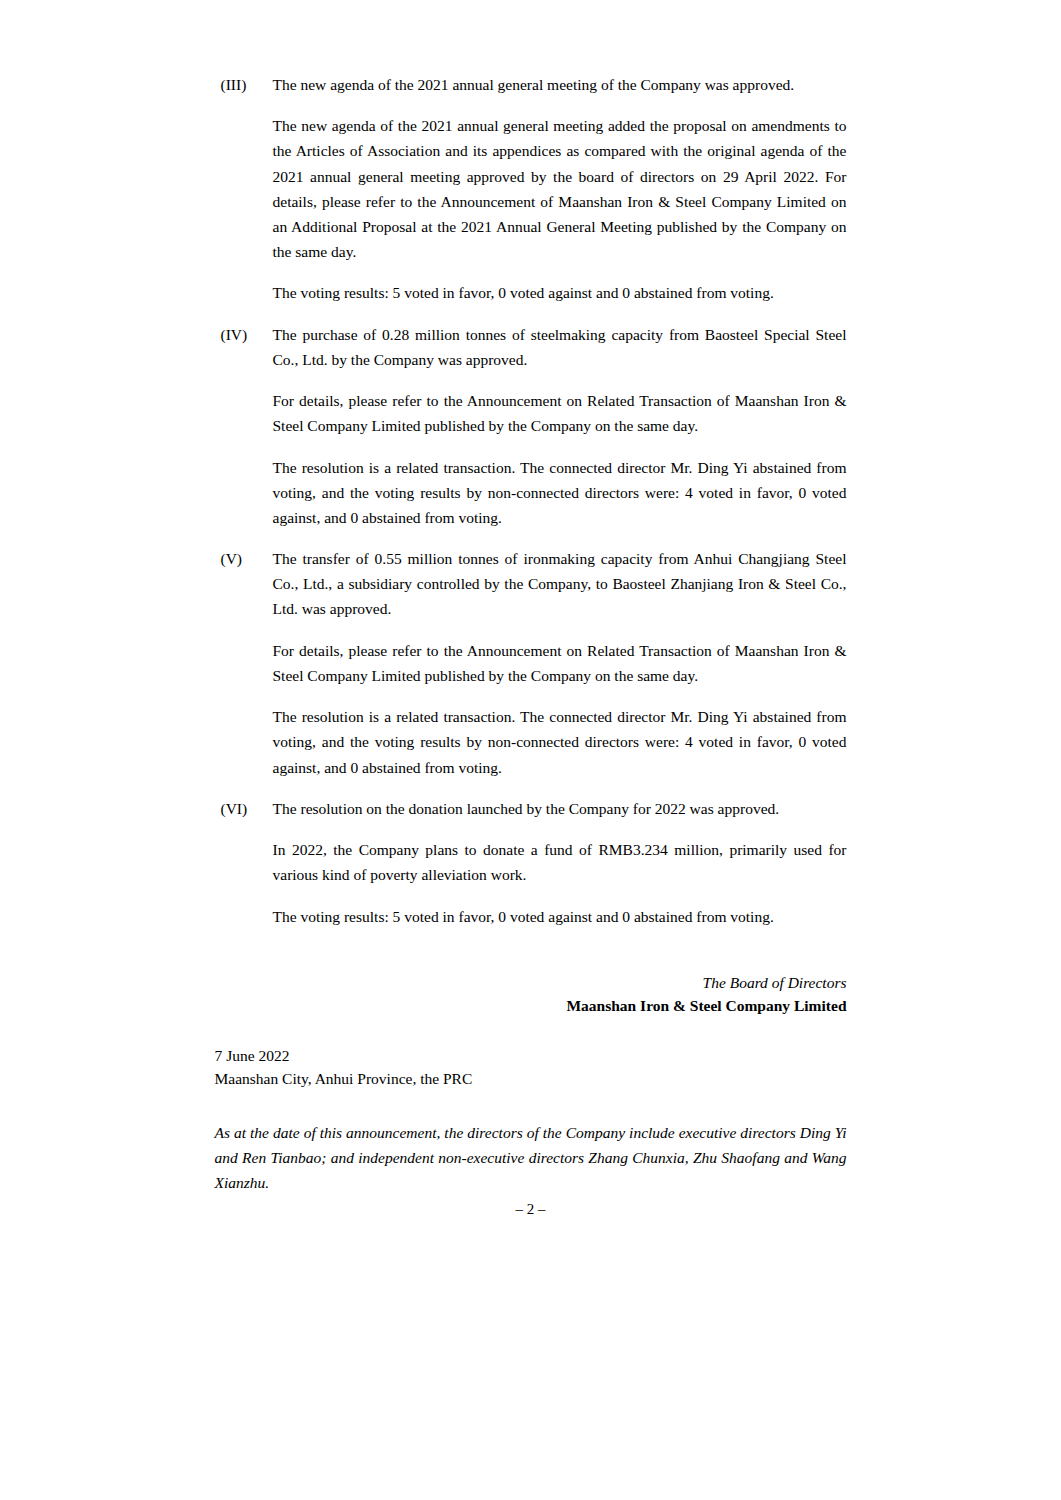(III)
The new agenda of the 2021 annual general meeting of the Company was approved.
The new agenda of the 2021 annual general meeting added the proposal on amendments to the Articles of Association and its appendices as compared with the original agenda of the 2021 annual general meeting approved by the board of directors on 29 April 2022. For details, please refer to the Announcement of Maanshan Iron & Steel Company Limited on an Additional Proposal at the 2021 Annual General Meeting published by the Company on the same day.
The voting results: 5 voted in favor, 0 voted against and 0 abstained from voting.
(IV)
The purchase of 0.28 million tonnes of steelmaking capacity from Baosteel Special Steel Co., Ltd. by the Company was approved.
For details, please refer to the Announcement on Related Transaction of Maanshan Iron & Steel Company Limited published by the Company on the same day.
The resolution is a related transaction. The connected director Mr. Ding Yi abstained from voting, and the voting results by non-connected directors were: 4 voted in favor, 0 voted against, and 0 abstained from voting.
(V)
The transfer of 0.55 million tonnes of ironmaking capacity from Anhui Changjiang Steel Co., Ltd., a subsidiary controlled by the Company, to Baosteel Zhanjiang Iron & Steel Co., Ltd. was approved.
For details, please refer to the Announcement on Related Transaction of Maanshan Iron & Steel Company Limited published by the Company on the same day.
The resolution is a related transaction. The connected director Mr. Ding Yi abstained from voting, and the voting results by non-connected directors were: 4 voted in favor, 0 voted against, and 0 abstained from voting.
(VI)
The resolution on the donation launched by the Company for 2022 was approved.
In 2022, the Company plans to donate a fund of RMB3.234 million, primarily used for various kind of poverty alleviation work.
The voting results: 5 voted in favor, 0 voted against and 0 abstained from voting.
The Board of Directors
Maanshan Iron & Steel Company Limited
7 June 2022
Maanshan City, Anhui Province, the PRC
As at the date of this announcement, the directors of the Company include executive directors Ding Yi and Ren Tianbao; and independent non-executive directors Zhang Chunxia, Zhu Shaofang and Wang Xianzhu.
– 2 –